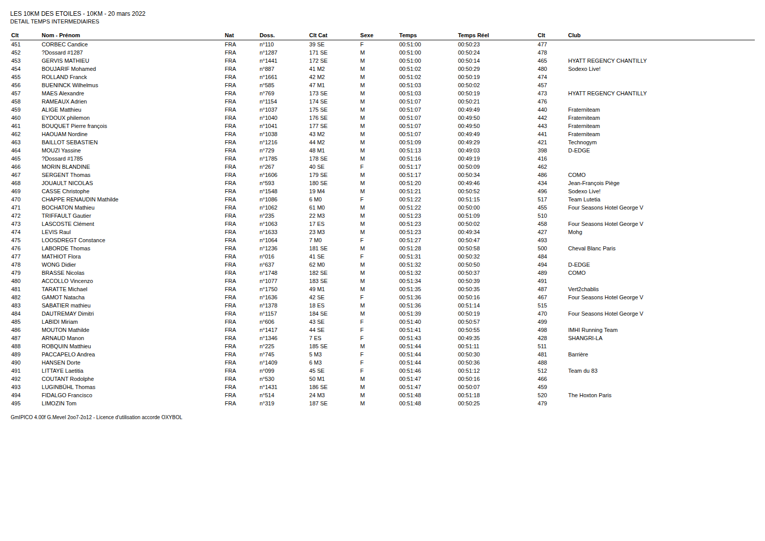LES 10KM DES ETOILES - 10KM - 20 mars 2022
DETAIL TEMPS INTERMEDIAIRES
| Clt | Nom - Prénom | Nat | Doss. | Clt Cat | Sexe | Temps | Temps Réel | Clt | Club |
| --- | --- | --- | --- | --- | --- | --- | --- | --- | --- |
| 451 | CORBEC Candice | FRA | n°110 | 39 SE | F | 00:51:00 | 00:50:23 | 477 | |
| 452 | ?Dossard #1287 | FRA | n°1287 | 171 SE | M | 00:51:00 | 00:50:24 | 478 | |
| 453 | GERVIS MATHIEU | FRA | n°1441 | 172 SE | M | 00:51:00 | 00:50:14 | 465 | HYATT REGENCY CHANTILLY |
| 454 | BOUJARIF Mohamed | FRA | n°887 | 41 M2 | M | 00:51:02 | 00:50:29 | 480 | Sodexo Live! |
| 455 | ROLLAND Franck | FRA | n°1661 | 42 M2 | M | 00:51:02 | 00:50:19 | 474 | |
| 456 | BUENINCK Wilhelmus | FRA | n°585 | 47 M1 | M | 00:51:03 | 00:50:02 | 457 | |
| 457 | MAES Alexandre | FRA | n°769 | 173 SE | M | 00:51:03 | 00:50:19 | 473 | HYATT REGENCY CHANTILLY |
| 458 | RAMEAUX Adrien | FRA | n°1154 | 174 SE | M | 00:51:07 | 00:50:21 | 476 | |
| 459 | ALIGE Matthieu | FRA | n°1037 | 175 SE | M | 00:51:07 | 00:49:49 | 440 | Fraterniteam |
| 460 | EYDOUX philemon | FRA | n°1040 | 176 SE | M | 00:51:07 | 00:49:50 | 442 | Fraterniteam |
| 461 | BOUQUET Pierre françois | FRA | n°1041 | 177 SE | M | 00:51:07 | 00:49:50 | 443 | Fraterniteam |
| 462 | HAOUAM Nordine | FRA | n°1038 | 43 M2 | M | 00:51:07 | 00:49:49 | 441 | Fraterniteam |
| 463 | BAILLOT SEBASTIEN | FRA | n°1216 | 44 M2 | M | 00:51:09 | 00:49:29 | 421 | Technogym |
| 464 | MOUZI Yassine | FRA | n°729 | 48 M1 | M | 00:51:13 | 00:49:03 | 398 | D-EDGE |
| 465 | ?Dossard #1785 | FRA | n°1785 | 178 SE | M | 00:51:16 | 00:49:19 | 416 | |
| 466 | MORIN BLANDINE | FRA | n°267 | 40 SE | F | 00:51:17 | 00:50:09 | 462 | |
| 467 | SERGENT Thomas | FRA | n°1606 | 179 SE | M | 00:51:17 | 00:50:34 | 486 | COMO |
| 468 | JOUAULT NICOLAS | FRA | n°593 | 180 SE | M | 00:51:20 | 00:49:46 | 434 | Jean-François Piège |
| 469 | CASSE Christophe | FRA | n°1548 | 19 M4 | M | 00:51:21 | 00:50:52 | 496 | Sodexo Live! |
| 470 | CHAPPE RENAUDIN Mathilde | FRA | n°1086 | 6 M0 | F | 00:51:22 | 00:51:15 | 517 | Team Lutetia |
| 471 | BOCHATON Mathieu | FRA | n°1062 | 61 M0 | M | 00:51:22 | 00:50:00 | 455 | Four Seasons Hotel George V |
| 472 | TRIFFAULT Gautier | FRA | n°235 | 22 M3 | M | 00:51:23 | 00:51:09 | 510 | |
| 473 | LASCOSTE Clément | FRA | n°1063 | 17 ES | M | 00:51:23 | 00:50:02 | 458 | Four Seasons Hotel George V |
| 474 | LEVIS Raul | FRA | n°1633 | 23 M3 | M | 00:51:23 | 00:49:34 | 427 | Mohg |
| 475 | LOOSDREGT Constance | FRA | n°1064 | 7 M0 | F | 00:51:27 | 00:50:47 | 493 | |
| 476 | LABORDE Thomas | FRA | n°1236 | 181 SE | M | 00:51:28 | 00:50:58 | 500 | Cheval Blanc Paris |
| 477 | MATHIOT Flora | FRA | n°016 | 41 SE | F | 00:51:31 | 00:50:32 | 484 | |
| 478 | WONG Didier | FRA | n°637 | 62 M0 | M | 00:51:32 | 00:50:50 | 494 | D-EDGE |
| 479 | BRASSE Nicolas | FRA | n°1748 | 182 SE | M | 00:51:32 | 00:50:37 | 489 | COMO |
| 480 | ACCOLLO Vincenzo | FRA | n°1077 | 183 SE | M | 00:51:34 | 00:50:39 | 491 | |
| 481 | TARATTE Michael | FRA | n°1750 | 49 M1 | M | 00:51:35 | 00:50:35 | 487 | Vert2chablis |
| 482 | GAMOT Natacha | FRA | n°1636 | 42 SE | F | 00:51:36 | 00:50:16 | 467 | Four Seasons Hotel George V |
| 483 | SABATIER mathieu | FRA | n°1378 | 18 ES | M | 00:51:36 | 00:51:14 | 515 | |
| 484 | DAUTREMAY Dimitri | FRA | n°1157 | 184 SE | M | 00:51:39 | 00:50:19 | 470 | Four Seasons Hotel George V |
| 485 | LABIDI Miriam | FRA | n°606 | 43 SE | F | 00:51:40 | 00:50:57 | 499 | |
| 486 | MOUTON Mathilde | FRA | n°1417 | 44 SE | F | 00:51:41 | 00:50:55 | 498 | IMHI Running Team |
| 487 | ARNAUD Manon | FRA | n°1346 | 7 ES | F | 00:51:43 | 00:49:35 | 428 | SHANGRI-LA |
| 488 | ROBQUIN Matthieu | FRA | n°225 | 185 SE | M | 00:51:44 | 00:51:11 | 511 | |
| 489 | PACCAPELO Andrea | FRA | n°745 | 5 M3 | F | 00:51:44 | 00:50:30 | 481 | Barrière |
| 490 | HANSEN Dorte | FRA | n°1409 | 6 M3 | F | 00:51:44 | 00:50:36 | 488 | |
| 491 | LITTAYE Laetitia | FRA | n°099 | 45 SE | F | 00:51:46 | 00:51:12 | 512 | Team du 83 |
| 492 | COUTANT Rodolphe | FRA | n°530 | 50 M1 | M | 00:51:47 | 00:50:16 | 466 | |
| 493 | LUGINBÜHL Thomas | FRA | n°1431 | 186 SE | M | 00:51:47 | 00:50:07 | 459 | |
| 494 | FIDALGO Francisco | FRA | n°514 | 24 M3 | M | 00:51:48 | 00:51:18 | 520 | The Hoxton Paris |
| 495 | LIMOZIN Tom | FRA | n°319 | 187 SE | M | 00:51:48 | 00:50:25 | 479 | |
| GmIPICO 4.00f G.Mevel 2oo7-2o12 - Licence d'utilisation accorde OXYBOL |